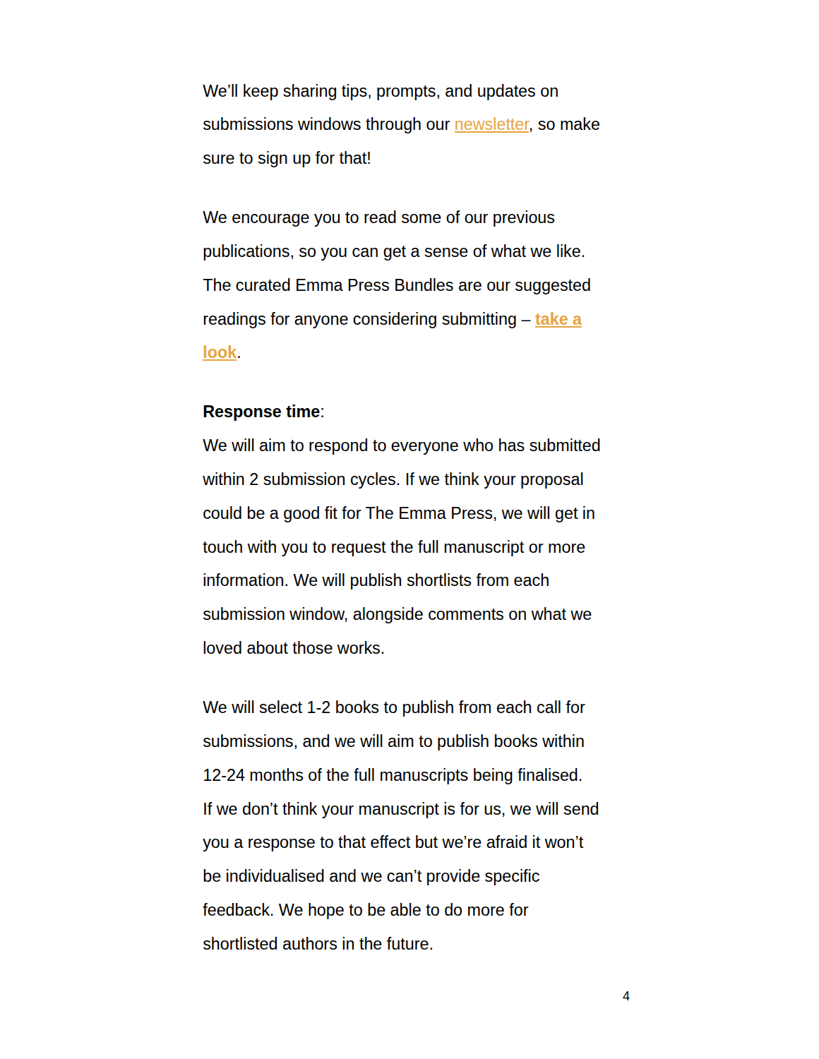We’ll keep sharing tips, prompts, and updates on submissions windows through our newsletter, so make sure to sign up for that!
We encourage you to read some of our previous publications, so you can get a sense of what we like. The curated Emma Press Bundles are our suggested readings for anyone considering submitting – take a look.
Response time:
We will aim to respond to everyone who has submitted within 2 submission cycles. If we think your proposal could be a good fit for The Emma Press, we will get in touch with you to request the full manuscript or more information. We will publish shortlists from each submission window, alongside comments on what we loved about those works.
We will select 1-2 books to publish from each call for submissions, and we will aim to publish books within 12-24 months of the full manuscripts being finalised.
If we don’t think your manuscript is for us, we will send you a response to that effect but we’re afraid it won’t be individualised and we can’t provide specific feedback. We hope to be able to do more for shortlisted authors in the future.
4